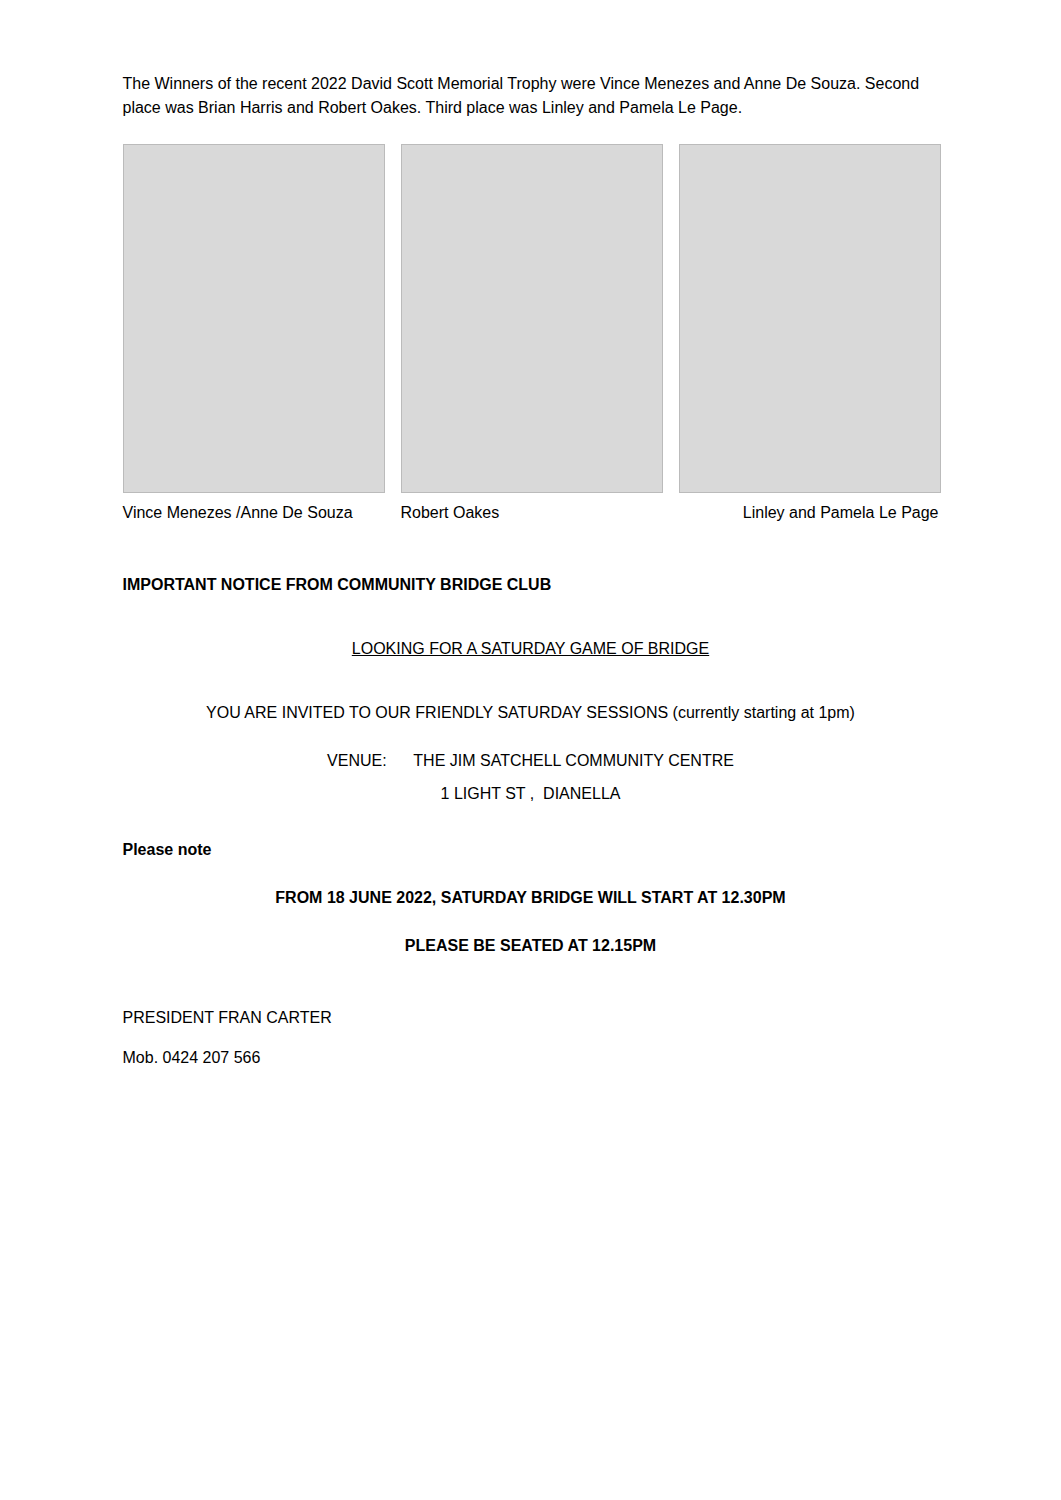The Winners of the recent 2022 David Scott Memorial Trophy were Vince Menezes and Anne De Souza. Second place was Brian Harris and Robert Oakes. Third place was Linley and Pamela Le Page.
Vince Menezes /Anne De Souza
Robert Oakes
Linley and Pamela Le Page
IMPORTANT NOTICE FROM COMMUNITY BRIDGE CLUB
LOOKING FOR A SATURDAY GAME OF BRIDGE
YOU ARE INVITED TO OUR FRIENDLY SATURDAY SESSIONS (currently starting at 1pm)
VENUE: THE JIM SATCHELL COMMUNITY CENTRE
1 LIGHT ST , DIANELLA
Please note
FROM 18 JUNE 2022, SATURDAY BRIDGE WILL START AT 12.30PM
PLEASE BE SEATED AT 12.15PM
PRESIDENT FRAN CARTER
Mob. 0424 207 566